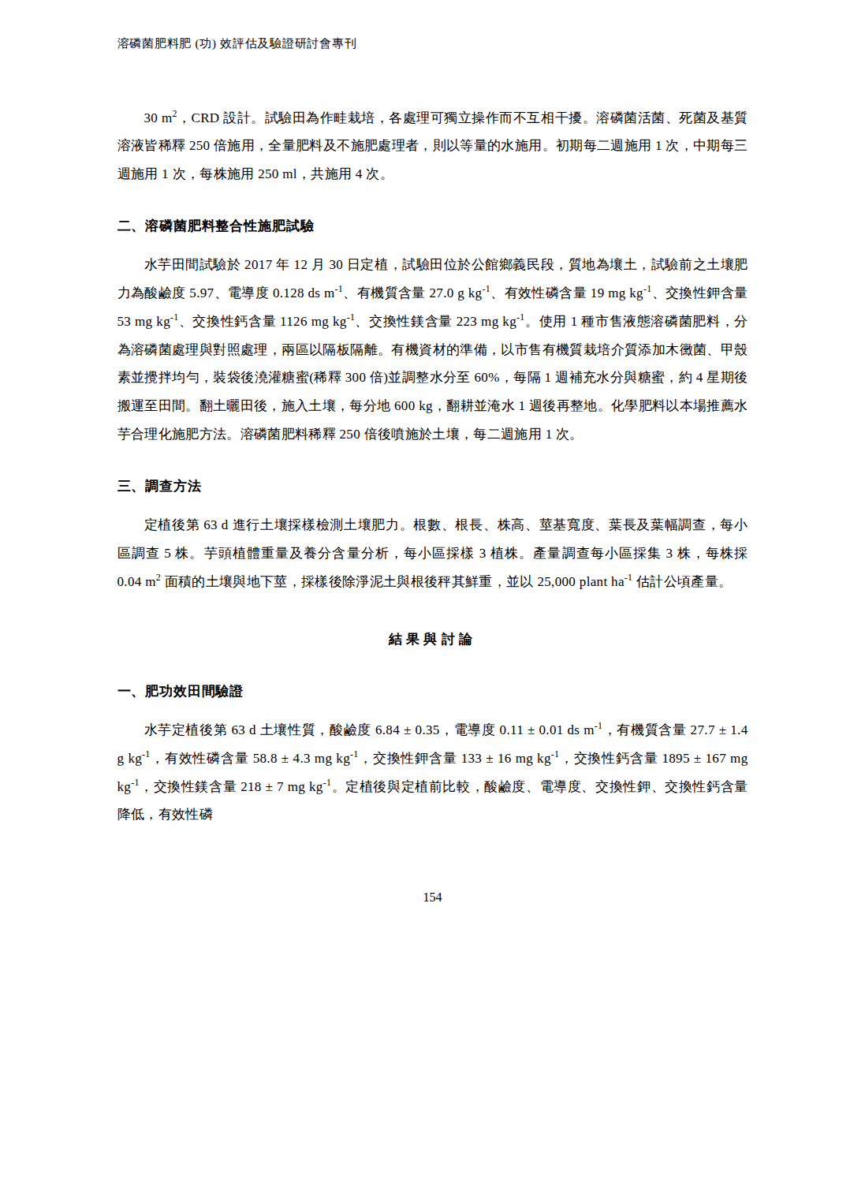溶磷菌肥料肥 (功) 效評估及驗證研討會專刊
30 m2，CRD 設計。試驗田為作畦栽培，各處理可獨立操作而不互相干擾。溶磷菌活菌、死菌及基質溶液皆稀釋 250 倍施用，全量肥料及不施肥處理者，則以等量的水施用。初期每二週施用 1 次，中期每三週施用 1 次，每株施用 250 ml，共施用 4 次。
二、溶磷菌肥料整合性施肥試驗
水芋田間試驗於 2017 年 12 月 30 日定植，試驗田位於公館鄉義民段，質地為壤土，試驗前之土壤肥力為酸鹼度 5.97、電導度 0.128 ds m-1、有機質含量 27.0 g kg-1、有效性磷含量 19 mg kg-1、交換性鉀含量 53 mg kg-1、交換性鈣含量 1126 mg kg-1、交換性鎂含量 223 mg kg-1。使用 1 種市售液態溶磷菌肥料，分為溶磷菌處理與對照處理，兩區以隔板隔離。有機資材的準備，以市售有機質栽培介質添加木黴菌、甲殼素並攪拌均勻，裝袋後澆灌糖蜜(稀釋 300 倍)並調整水分至 60%，每隔 1 週補充水分與糖蜜，約 4 星期後搬運至田間。翻土曬田後，施入土壤，每分地 600 kg，翻耕並淹水 1 週後再整地。化學肥料以本場推薦水芋合理化施肥方法。溶磷菌肥料稀釋 250 倍後噴施於土壤，每二週施用 1 次。
三、調查方法
定植後第 63 d 進行土壤採樣檢測土壤肥力。根數、根長、株高、莖基寬度、葉長及葉幅調查，每小區調查 5 株。芋頭植體重量及養分含量分析，每小區採樣 3 植株。產量調查每小區採集 3 株，每株採 0.04 m2 面積的土壤與地下莖，採樣後除淨泥土與根後秤其鮮重，並以 25,000 plant ha-1 估計公頃產量。
結果與討論
一、肥功效田間驗證
水芋定植後第 63 d 土壤性質，酸鹼度 6.84 ± 0.35，電導度 0.11 ± 0.01 ds m-1，有機質含量 27.7 ± 1.4 g kg-1，有效性磷含量 58.8 ± 4.3 mg kg-1，交換性鉀含量 133 ± 16 mg kg-1，交換性鈣含量 1895 ± 167 mg kg-1，交換性鎂含量 218 ± 7 mg kg-1。定植後與定植前比較，酸鹼度、電導度、交換性鉀、交換性鈣含量降低，有效性磷
154